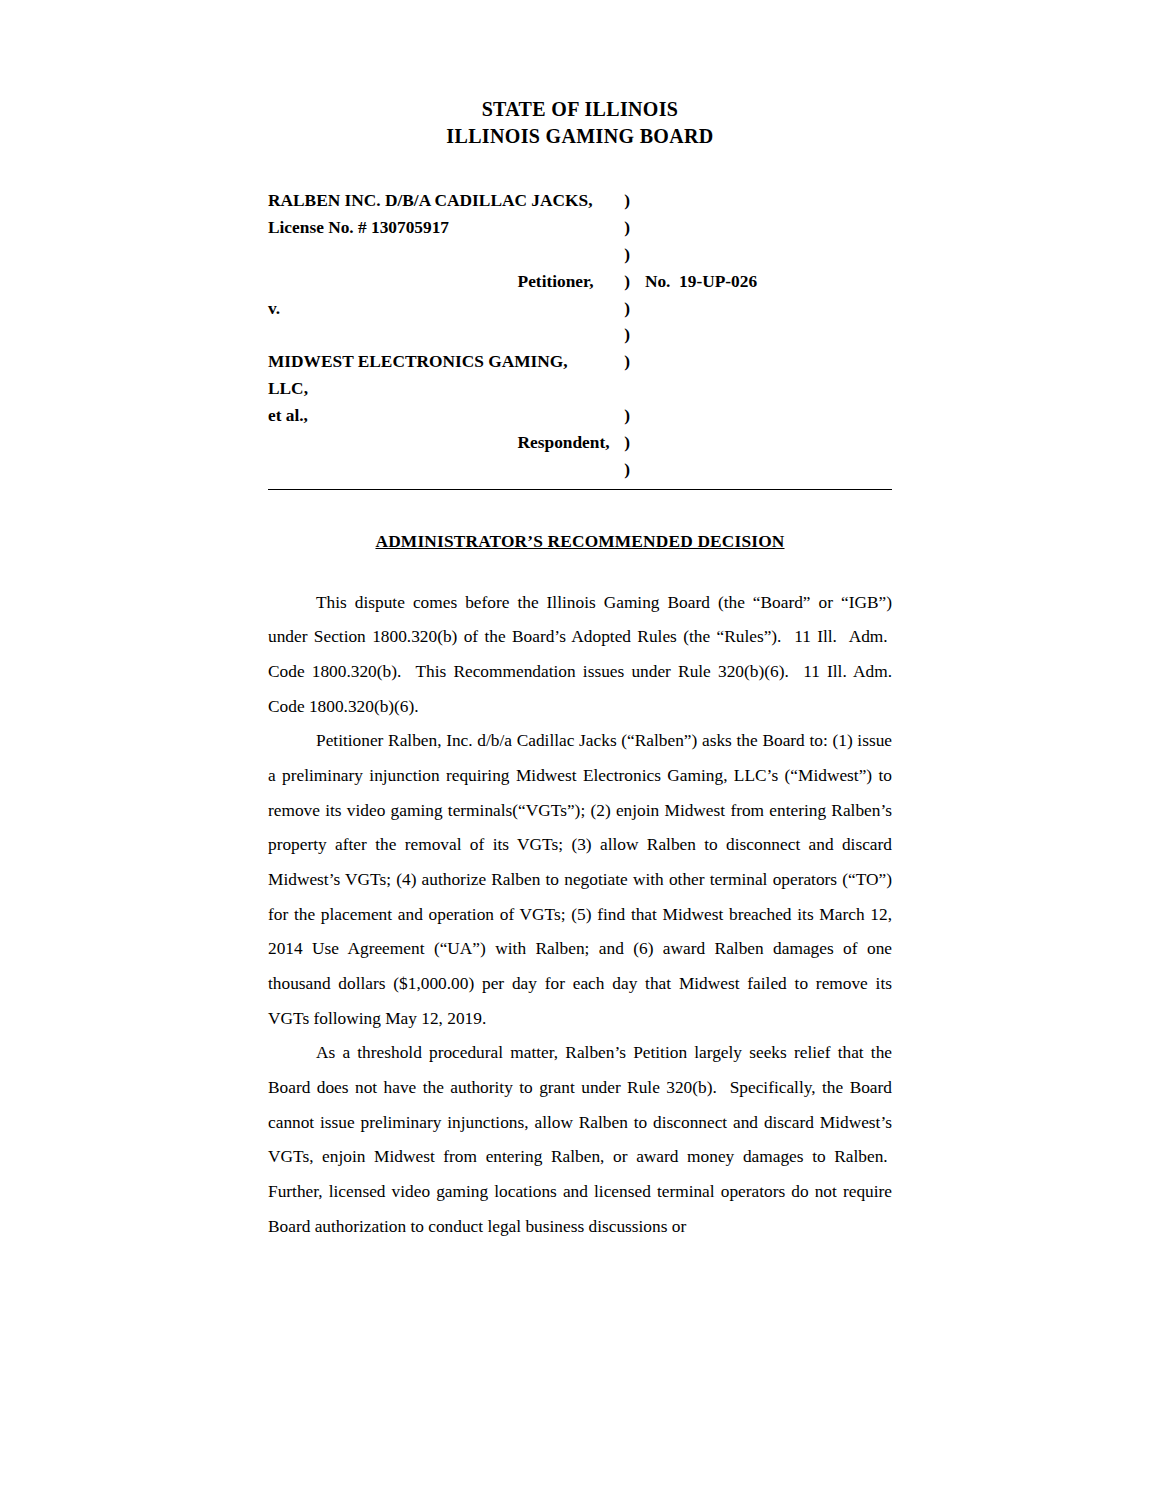STATE OF ILLINOIS ILLINOIS GAMING BOARD
| RALBEN INC. D/B/A CADILLAC JACKS, | ) | |
| License No. # 130705917 | ) | |
| | ) | |
| Petitioner, | ) | No. 19-UP-026 |
| v. | ) | |
| | ) | |
| MIDWEST ELECTRONICS GAMING, LLC, | ) | |
| et al., | ) | |
| Respondent, | ) | |
| | ) | |
ADMINISTRATOR’S RECOMMENDED DECISION
This dispute comes before the Illinois Gaming Board (the “Board” or “IGB”) under Section 1800.320(b) of the Board’s Adopted Rules (the “Rules”). 11 Ill. Adm. Code 1800.320(b). This Recommendation issues under Rule 320(b)(6). 11 Ill. Adm. Code 1800.320(b)(6).
Petitioner Ralben, Inc. d/b/a Cadillac Jacks (“Ralben”) asks the Board to: (1) issue a preliminary injunction requiring Midwest Electronics Gaming, LLC’s (“Midwest”) to remove its video gaming terminals(“VGTs”); (2) enjoin Midwest from entering Ralben’s property after the removal of its VGTs; (3) allow Ralben to disconnect and discard Midwest’s VGTs; (4) authorize Ralben to negotiate with other terminal operators (“TO”) for the placement and operation of VGTs; (5) find that Midwest breached its March 12, 2014 Use Agreement (“UA”) with Ralben; and (6) award Ralben damages of one thousand dollars ($1,000.00) per day for each day that Midwest failed to remove its VGTs following May 12, 2019.
As a threshold procedural matter, Ralben’s Petition largely seeks relief that the Board does not have the authority to grant under Rule 320(b). Specifically, the Board cannot issue preliminary injunctions, allow Ralben to disconnect and discard Midwest’s VGTs, enjoin Midwest from entering Ralben, or award money damages to Ralben. Further, licensed video gaming locations and licensed terminal operators do not require Board authorization to conduct legal business discussions or